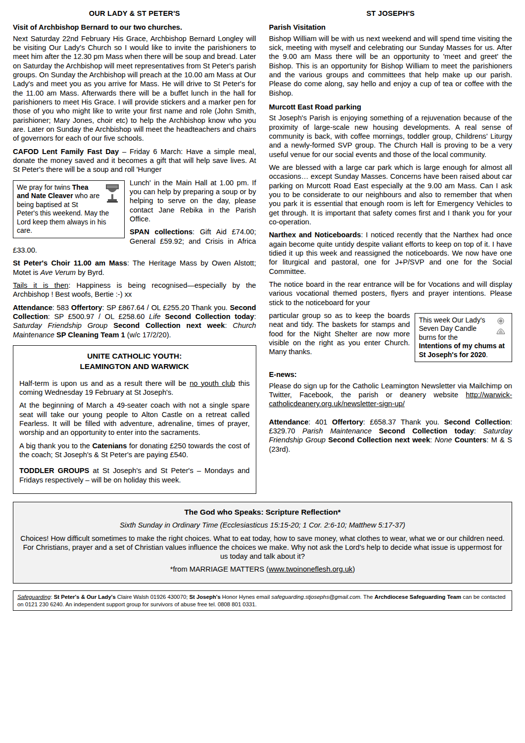OUR LADY & ST PETER'S
Visit of Archbishop Bernard to our two churches.
Next Saturday 22nd February His Grace, Archbishop Bernard Longley will be visiting Our Lady's Church so I would like to invite the parishioners to meet him after the 12.30 pm Mass when there will be soup and bread. Later on Saturday the Archbishop will meet representatives from St Peter's parish groups. On Sunday the Archbishop will preach at the 10.00 am Mass at Our Lady's and meet you as you arrive for Mass. He will drive to St Peter's for the 11.00 am Mass. Afterwards there will be a buffet lunch in the hall for parishioners to meet His Grace. I will provide stickers and a marker pen for those of you who might like to write your first name and role (John Smith, parishioner; Mary Jones, choir etc) to help the Archbishop know who you are. Later on Sunday the Archbishop will meet the headteachers and chairs of governors for each of our five schools.
CAFOD Lent Family Fast Day – Friday 6 March: Have a simple meal, donate the money saved and it becomes a gift that will help save lives. At St Peter's there will be a soup and roll 'Hunger
We pray for twins Thea and Nate Cleaver who are being baptised at St Peter's this weekend. May the Lord keep them always in his care.
Lunch' in the Main Hall at 1.00 pm. If you can help by preparing a soup or by helping to serve on the day, please contact Jane Rebika in the Parish Office.
SPAN collections: Gift Aid £74.00; General £59.92; and Crisis in Africa £33.00.
St Peter's Choir 11.00 am Mass: The Heritage Mass by Owen Alstott; Motet is Ave Verum by Byrd.
Tails it is then: Happiness is being recognised—especially by the Archbishop ! Best woofs, Bertie :-) xx
Attendance: 583 Offertory: SP £867.64 / OL £255.20 Thank you. Second Collection: SP £500.97 / OL £258.60 Life Second Collection today: Saturday Friendship Group Second Collection next week: Church Maintenance SP Cleaning Team 1 (w/c 17/2/20).
UNITE CATHOLIC YOUTH:
LEAMINGTON AND WARWICK
Half-term is upon us and as a result there will be no youth club this coming Wednesday 19 February at St Joseph's.
At the beginning of March a 49-seater coach with not a single spare seat will take our young people to Alton Castle on a retreat called Fearless. It will be filled with adventure, adrenaline, times of prayer, worship and an opportunity to enter into the sacraments.
A big thank you to the Catenians for donating £250 towards the cost of the coach; St Joseph's & St Peter's are paying £540.
TODDLER GROUPS at St Joseph's and St Peter's – Mondays and Fridays respectively – will be on holiday this week.
ST JOSEPH'S
Parish Visitation
Bishop William will be with us next weekend and will spend time visiting the sick, meeting with myself and celebrating our Sunday Masses for us. After the 9.00 am Mass there will be an opportunity to 'meet and greet' the Bishop. This is an opportunity for Bishop William to meet the parishioners and the various groups and committees that help make up our parish. Please do come along, say hello and enjoy a cup of tea or coffee with the Bishop.
Murcott East Road parking
St Joseph's Parish is enjoying something of a rejuvenation because of the proximity of large-scale new housing developments. A real sense of community is back, with coffee mornings, toddler group, Childrens' Liturgy and a newly-formed SVP group. The Church Hall is proving to be a very useful venue for our social events and those of the local community.
We are blessed with a large car park which is large enough for almost all occasions… except Sunday Masses. Concerns have been raised about car parking on Murcott Road East especially at the 9.00 am Mass. Can I ask you to be considerate to our neighbours and also to remember that when you park it is essential that enough room is left for Emergency Vehicles to get through. It is important that safety comes first and I thank you for your co-operation.
Narthex and Noticeboards: I noticed recently that the Narthex had once again become quite untidy despite valiant efforts to keep on top of it. I have tidied it up this week and reassigned the noticeboards. We now have one for liturgical and pastoral, one for J+P/SVP and one for the Social Committee.
The notice board in the rear entrance will be for Vocations and will display various vocational themed posters, flyers and prayer intentions. Please stick to the noticeboard for your
This week Our Lady's Seven Day Candle burns for the Intentions of my chums at St Joseph's for 2020.
particular group so as to keep the boards neat and tidy. The baskets for stamps and food for the Night Shelter are now more visible on the right as you enter Church. Many thanks.
E-news:
Please do sign up for the Catholic Leamington Newsletter via Mailchimp on Twitter, Facebook, the parish or deanery website http://warwick-catholicdeanery.org.uk/newsletter-sign-up/
Attendance: 401 Offertory: £658.37 Thank you. Second Collection: £329.70 Parish Maintenance Second Collection today: Saturday Friendship Group Second Collection next week: None Counters: M & S (23rd).
The God who Speaks: Scripture Reflection*
Sixth Sunday in Ordinary Time (Ecclesiasticus 15:15-20; 1 Cor. 2:6-10; Matthew 5:17-37)
Choices! How difficult sometimes to make the right choices. What to eat today, how to save money, what clothes to wear, what we or our children need. For Christians, prayer and a set of Christian values influence the choices we make. Why not ask the Lord's help to decide what issue is uppermost for us today and talk about it?
*from MARRIAGE MATTERS (www.twoinoneflesh.org.uk)
Safeguarding: St Peter's & Our Lady's Claire Walsh 01926 430070; St Joseph's Honor Hynes email safeguarding.stjosephs@gmail.com. The Archdiocese Safeguarding Team can be contacted on 0121 230 6240. An independent support group for survivors of abuse free tel. 0808 801 0331.